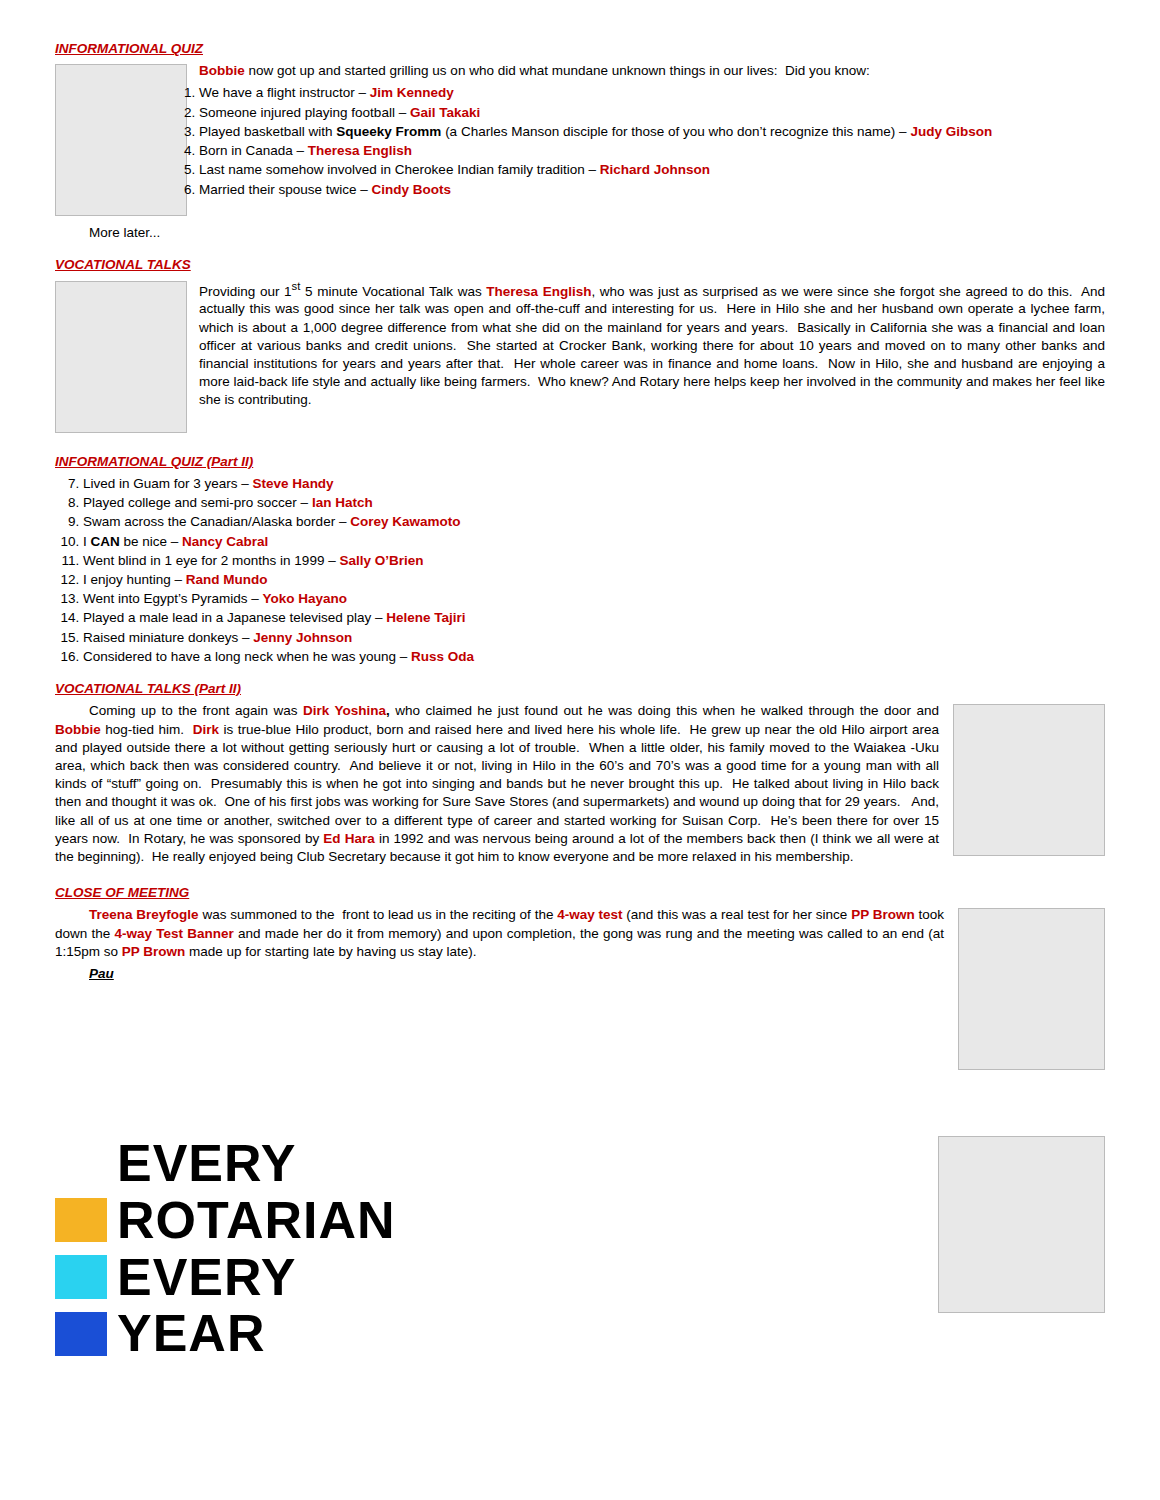INFORMATIONAL QUIZ
Bobbie now got up and started grilling us on who did what mundane unknown things in our lives: Did you know:
We have a flight instructor – Jim Kennedy
Someone injured playing football – Gail Takaki
Played basketball with Squeeky Fromm (a Charles Manson disciple for those of you who don’t recognize this name) – Judy Gibson
Born in Canada – Theresa English
Last name somehow involved in Cherokee Indian family tradition – Richard Johnson
Married their spouse twice – Cindy Boots
More later...
VOCATIONAL TALKS
Providing our 1st 5 minute Vocational Talk was Theresa English, who was just as surprised as we were since she forgot she agreed to do this. And actually this was good since her talk was open and off-the-cuff and interesting for us. Here in Hilo she and her husband own operate a lychee farm, which is about a 1,000 degree difference from what she did on the mainland for years and years. Basically in California she was a financial and loan officer at various banks and credit unions. She started at Crocker Bank, working there for about 10 years and moved on to many other banks and financial institutions for years and years after that. Her whole career was in finance and home loans. Now in Hilo, she and husband are enjoying a more laid-back life style and actually like being farmers. Who knew? And Rotary here helps keep her involved in the community and makes her feel like she is contributing.
INFORMATIONAL QUIZ (Part II)
Lived in Guam for 3 years – Steve Handy
Played college and semi-pro soccer – Ian Hatch
Swam across the Canadian/Alaska border – Corey Kawamoto
I CAN be nice – Nancy Cabral
Went blind in 1 eye for 2 months in 1999 – Sally O’Brien
I enjoy hunting – Rand Mundo
Went into Egypt’s Pyramids – Yoko Hayano
Played a male lead in a Japanese televised play – Helene Tajiri
Raised miniature donkeys – Jenny Johnson
Considered to have a long neck when he was young – Russ Oda
VOCATIONAL TALKS (Part II)
Coming up to the front again was Dirk Yoshina, who claimed he just found out he was doing this when he walked through the door and Bobbie hog-tied him. Dirk is true-blue Hilo product, born and raised here and lived here his whole life. He grew up near the old Hilo airport area and played outside there a lot without getting seriously hurt or causing a lot of trouble. When a little older, his family moved to the Waiakea -Uku area, which back then was considered country. And believe it or not, living in Hilo in the 60’s and 70’s was a good time for a young man with all kinds of “stuff” going on. Presumably this is when he got into singing and bands but he never brought this up. He talked about living in Hilo back then and thought it was ok. One of his first jobs was working for Sure Save Stores (and supermarkets) and wound up doing that for 29 years. And, like all of us at one time or another, switched over to a different type of career and started working for Suisan Corp. He’s been there for over 15 years now. In Rotary, he was sponsored by Ed Hara in 1992 and was nervous being around a lot of the members back then (I think we all were at the beginning). He really enjoyed being Club Secretary because it got him to know everyone and be more relaxed in his membership.
CLOSE OF MEETING
Treena Breyfogle was summoned to the front to lead us in the reciting of the 4-way test (and this was a real test for her since PP Brown took down the 4-way Test Banner and made her do it from memory) and upon completion, the gong was rung and the meeting was called to an end (at 1:15pm so PP Brown made up for starting late by having us stay late).
Pau
EVERY
ROTARIAN
EVERY
YEAR